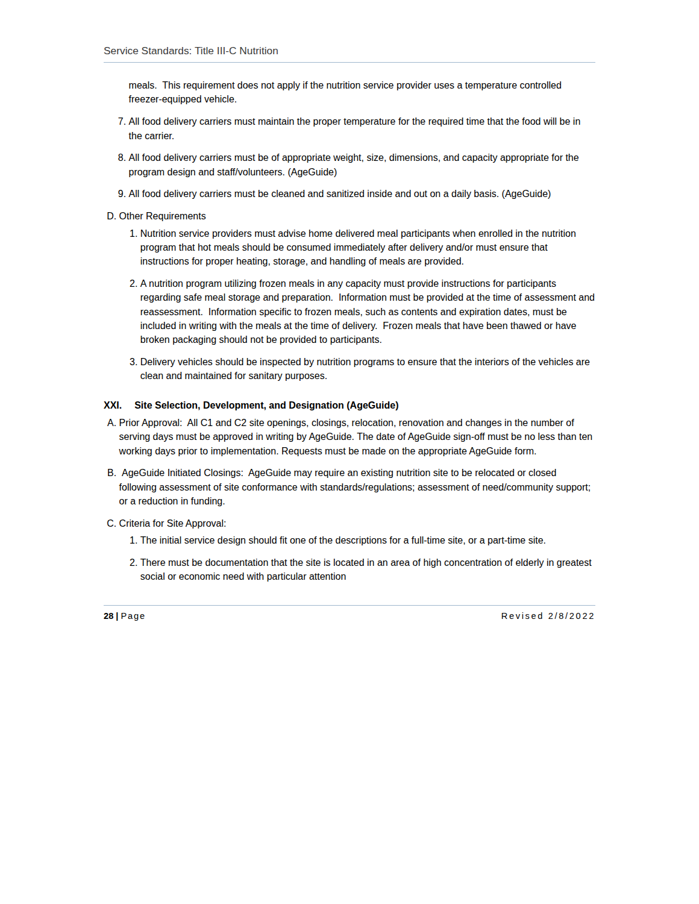Service Standards: Title III-C Nutrition
meals. This requirement does not apply if the nutrition service provider uses a temperature controlled freezer-equipped vehicle.
All food delivery carriers must maintain the proper temperature for the required time that the food will be in the carrier.
All food delivery carriers must be of appropriate weight, size, dimensions, and capacity appropriate for the program design and staff/volunteers. (AgeGuide)
All food delivery carriers must be cleaned and sanitized inside and out on a daily basis. (AgeGuide)
Other Requirements
Nutrition service providers must advise home delivered meal participants when enrolled in the nutrition program that hot meals should be consumed immediately after delivery and/or must ensure that instructions for proper heating, storage, and handling of meals are provided.
A nutrition program utilizing frozen meals in any capacity must provide instructions for participants regarding safe meal storage and preparation. Information must be provided at the time of assessment and reassessment. Information specific to frozen meals, such as contents and expiration dates, must be included in writing with the meals at the time of delivery. Frozen meals that have been thawed or have broken packaging should not be provided to participants.
Delivery vehicles should be inspected by nutrition programs to ensure that the interiors of the vehicles are clean and maintained for sanitary purposes.
XXI. Site Selection, Development, and Designation (AgeGuide)
Prior Approval: All C1 and C2 site openings, closings, relocation, renovation and changes in the number of serving days must be approved in writing by AgeGuide. The date of AgeGuide sign-off must be no less than ten working days prior to implementation. Requests must be made on the appropriate AgeGuide form.
AgeGuide Initiated Closings: AgeGuide may require an existing nutrition site to be relocated or closed following assessment of site conformance with standards/regulations; assessment of need/community support; or a reduction in funding.
Criteria for Site Approval:
The initial service design should fit one of the descriptions for a full-time site, or a part-time site.
There must be documentation that the site is located in an area of high concentration of elderly in greatest social or economic need with particular attention
28 | Page
Revised 2/8/2022